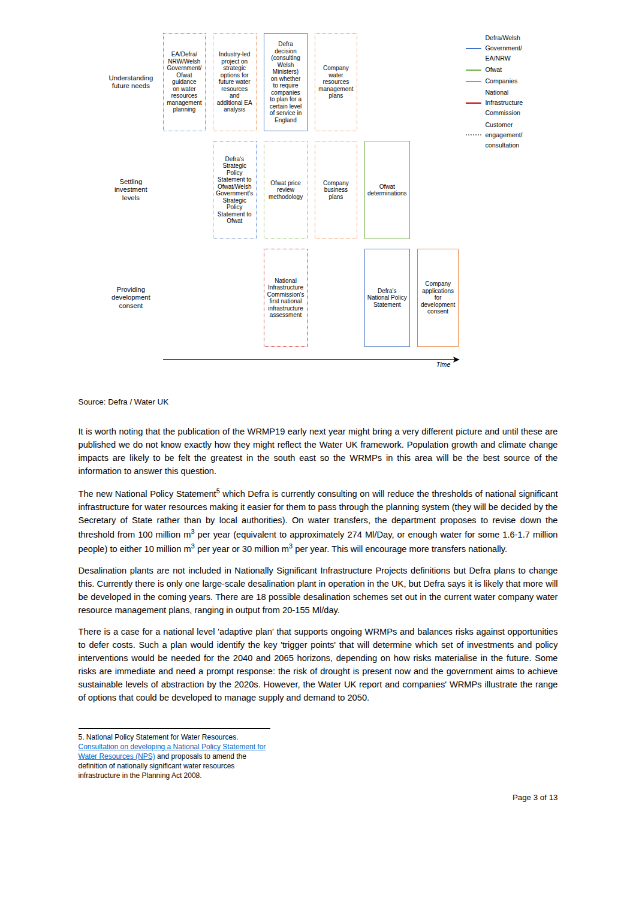| Understanding future needs | EA/Defra/ NRW/Welsh Government/ Ofwat guidance on water resources management planning | Industry-led project on strategic options for future water resources and additional EA analysis | Defra decision (consulting Welsh Ministers) on whether to require companies to plan for a certain level of service in England | Company water resources management plans | | | Defra/Welsh Government/ EA/NRW Ofwat Companies National Infrastructure Commission Customer engagement/ consultation |
| Settling investment levels | | Defra's Strategic Policy Statement to Ofwat/Welsh Government's Strategic Policy Statement to Ofwat | Ofwat price review methodology | Company business plans | Ofwat determinations | |
| Providing development consent | | | National Infrastructure Commission's first national infrastructure assessment | | Defra's National Policy Statement | Company applications for development consent |
| | ➤ Time | |
Source: Defra / Water UK
It is worth noting that the publication of the WRMP19 early next year might bring a very different picture and until these are published we do not know exactly how they might reflect the Water UK framework. Population growth and climate change impacts are likely to be felt the greatest in the south east so the WRMPs in this area will be the best source of the information to answer this question.
The new National Policy Statement5 which Defra is currently consulting on will reduce the thresholds of national significant infrastructure for water resources making it easier for them to pass through the planning system (they will be decided by the Secretary of State rather than by local authorities). On water transfers, the department proposes to revise down the threshold from 100 million m3 per year (equivalent to approximately 274 Ml/Day, or enough water for some 1.6-1.7 million people) to either 10 million m3 per year or 30 million m3 per year. This will encourage more transfers nationally.
Desalination plants are not included in Nationally Significant Infrastructure Projects definitions but Defra plans to change this. Currently there is only one large-scale desalination plant in operation in the UK, but Defra says it is likely that more will be developed in the coming years. There are 18 possible desalination schemes set out in the current water company water resource management plans, ranging in output from 20-155 Ml/day.
There is a case for a national level 'adaptive plan' that supports ongoing WRMPs and balances risks against opportunities to defer costs. Such a plan would identify the key 'trigger points' that will determine which set of investments and policy interventions would be needed for the 2040 and 2065 horizons, depending on how risks materialise in the future. Some risks are immediate and need a prompt response: the risk of drought is present now and the government aims to achieve sustainable levels of abstraction by the 2020s. However, the Water UK report and companies' WRMPs illustrate the range of options that could be developed to manage supply and demand to 2050.
5. National Policy Statement for Water Resources. Consultation on developing a National Policy Statement for Water Resources (NPS) and proposals to amend the definition of nationally significant water resources infrastructure in the Planning Act 2008.
Page 3 of 13